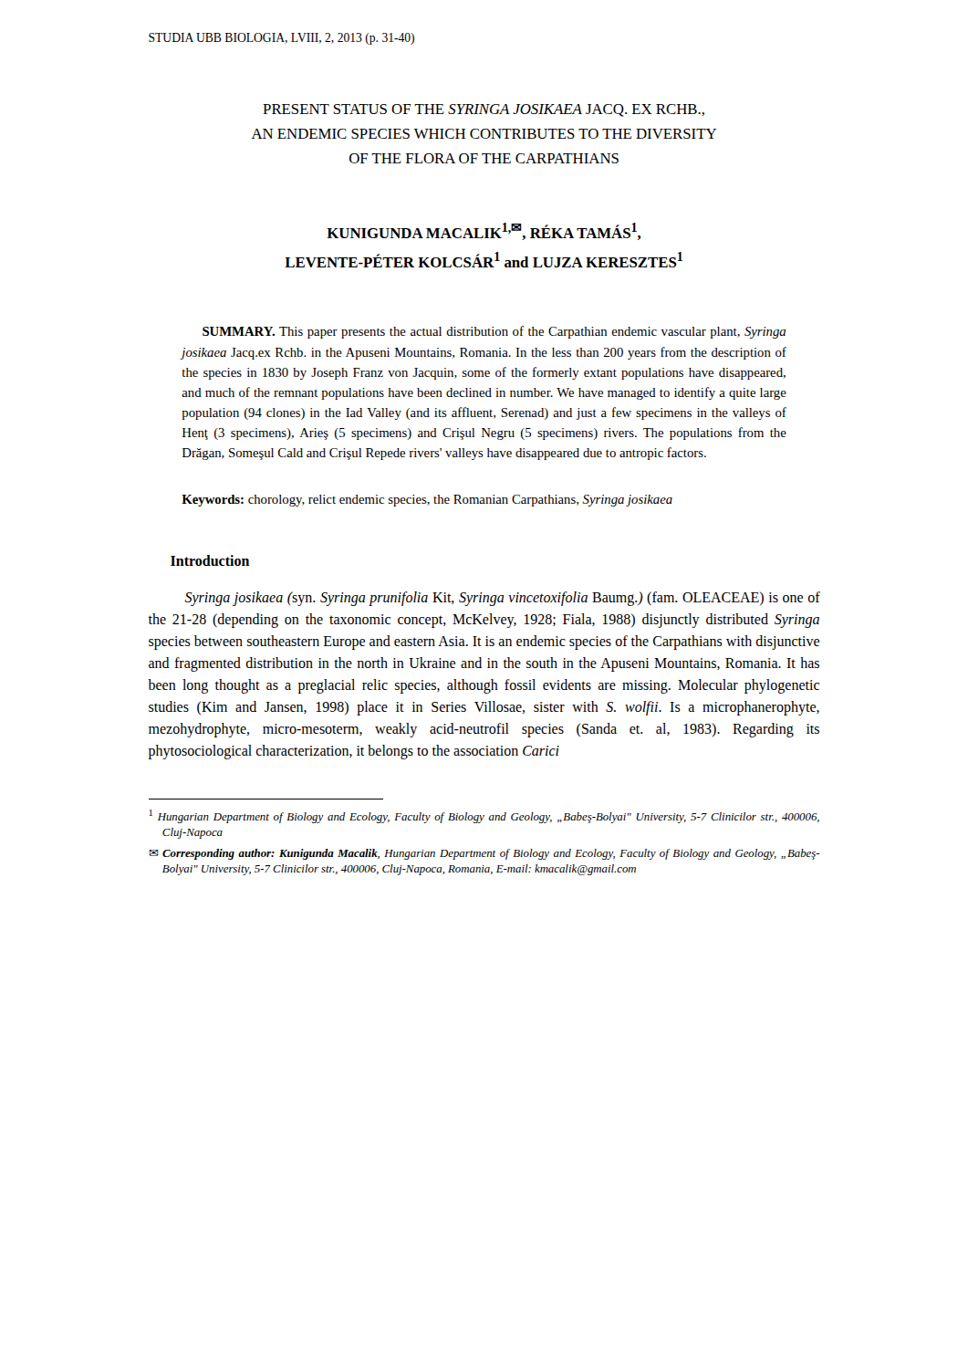STUDIA UBB BIOLOGIA, LVIII, 2, 2013 (p. 31-40)
Present status of the Syringa josikaea Jacq. ex Rchb.,
an endemic species which contributes to the diversity
of the flora of the Carpathians
KUNIGUNDA MACALIK1,✉, RÉKA TAMÁS1,
LEVENTE-PÉTER KOLCSÁR1 and LUJZA KERESZTES1
SUMMARY. This paper presents the actual distribution of the Carpathian endemic vascular plant, Syringa josikaea Jacq.ex Rchb. in the Apuseni Mountains, Romania. In the less than 200 years from the description of the species in 1830 by Joseph Franz von Jacquin, some of the formerly extant populations have disappeared, and much of the remnant populations have been declined in number. We have managed to identify a quite large population (94 clones) in the Iad Valley (and its affluent, Serenad) and just a few specimens in the valleys of Henţ (3 specimens), Arieş (5 specimens) and Crişul Negru (5 specimens) rivers. The populations from the Drăgan, Someşul Cald and Crişul Repede rivers' valleys have disappeared due to antropic factors.
Keywords: chorology, relict endemic species, the Romanian Carpathians, Syringa josikaea
Introduction
Syringa josikaea (syn. Syringa prunifolia Kit, Syringa vincetoxifolia Baumg.) (fam. OLEACEAE) is one of the 21-28 (depending on the taxonomic concept, McKelvey, 1928; Fiala, 1988) disjunctly distributed Syringa species between southeastern Europe and eastern Asia. It is an endemic species of the Carpathians with disjunctive and fragmented distribution in the north in Ukraine and in the south in the Apuseni Mountains, Romania. It has been long thought as a preglacial relic species, although fossil evidents are missing. Molecular phylogenetic studies (Kim and Jansen, 1998) place it in Series Villosae, sister with S. wolfii. Is a microphanerophyte, mezohydrophyte, micro-mesoterm, weakly acid-neutrofil species (Sanda et. al, 1983). Regarding its phytosociological characterization, it belongs to the association Carici
1 Hungarian Department of Biology and Ecology, Faculty of Biology and Geology, „Babeş-Bolyai" University, 5-7 Clinicilor str., 400006, Cluj-Napoca
✉ Corresponding author: Kunigunda Macalik, Hungarian Department of Biology and Ecology, Faculty of Biology and Geology, „Babeş-Bolyai" University, 5-7 Clinicilor str., 400006, Cluj-Napoca, Romania, E-mail: kmacalik@gmail.com